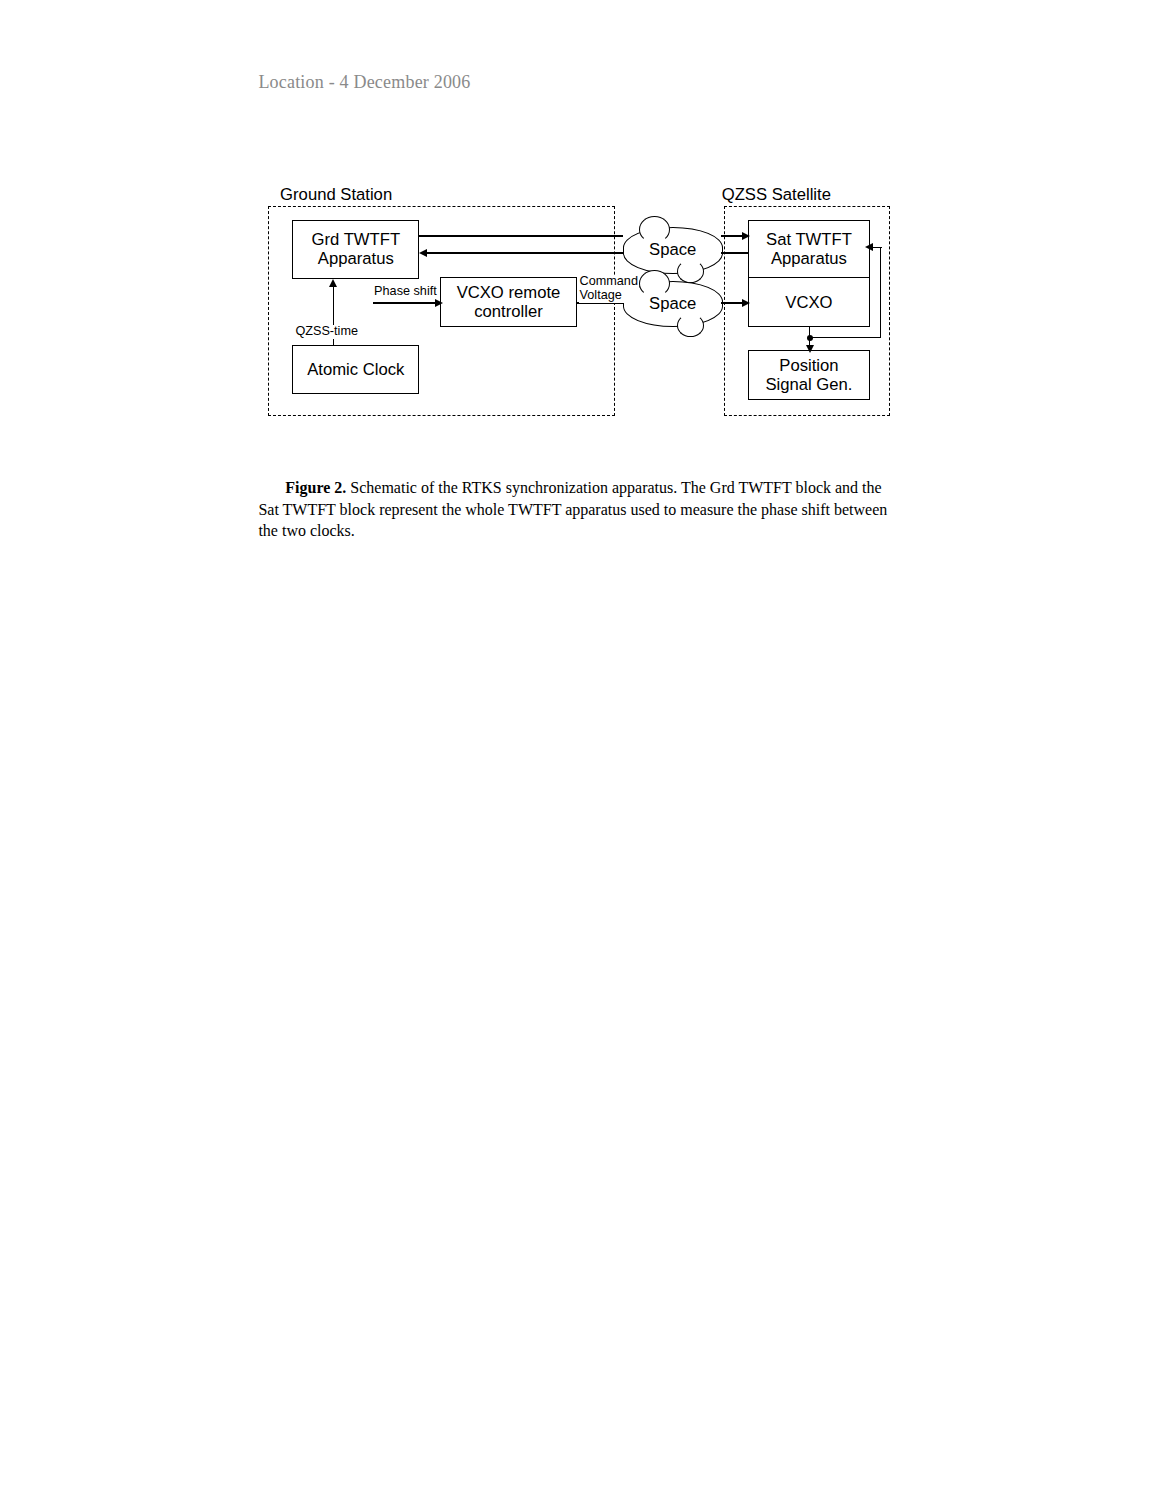Location - 4 December 2006
Ground Station
QZSS Satellite
Grd TWTFT
Apparatus
Sat TWTFT
Apparatus
VCXO remote
controller
VCXO
Atomic Clock
Position
Signal Gen.
Space
Space
Phase shift
QZSS-time
Command
Voltage
Figure 2. Schematic of the RTKS synchronization apparatus. The Grd TWTFT block and the Sat TWTFT block represent the whole TWTFT apparatus used to measure the phase shift between the two clocks.